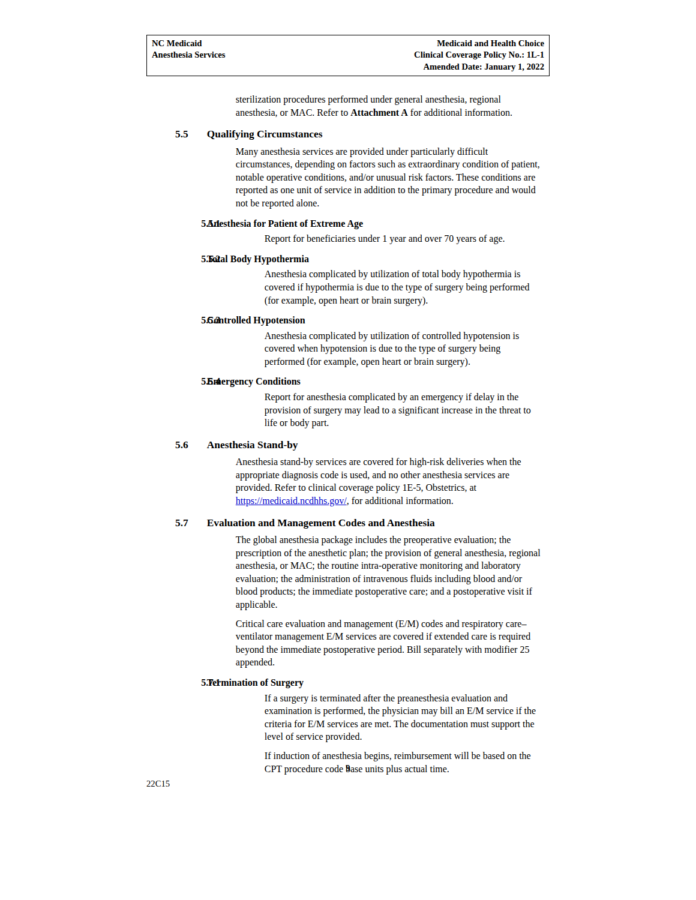| NC Medicaid | Medicaid and Health Choice |
| Anesthesia Services | Clinical Coverage Policy No.: 1L-1 |
| | Amended Date: January 1, 2022 |
sterilization procedures performed under general anesthesia, regional anesthesia, or MAC. Refer to Attachment A for additional information.
5.5
Qualifying Circumstances
Many anesthesia services are provided under particularly difficult circumstances, depending on factors such as extraordinary condition of patient, notable operative conditions, and/or unusual risk factors. These conditions are reported as one unit of service in addition to the primary procedure and would not be reported alone.
5.5.1
Anesthesia for Patient of Extreme Age
Report for beneficiaries under 1 year and over 70 years of age.
5.5.2
Total Body Hypothermia
Anesthesia complicated by utilization of total body hypothermia is covered if hypothermia is due to the type of surgery being performed (for example, open heart or brain surgery).
5.5.3
Controlled Hypotension
Anesthesia complicated by utilization of controlled hypotension is covered when hypotension is due to the type of surgery being performed (for example, open heart or brain surgery).
5.5.4
Emergency Conditions
Report for anesthesia complicated by an emergency if delay in the provision of surgery may lead to a significant increase in the threat to life or body part.
5.6
Anesthesia Stand-by
Anesthesia stand-by services are covered for high-risk deliveries when the appropriate diagnosis code is used, and no other anesthesia services are provided. Refer to clinical coverage policy 1E-5, Obstetrics, at https://medicaid.ncdhhs.gov/, for additional information.
5.7
Evaluation and Management Codes and Anesthesia
The global anesthesia package includes the preoperative evaluation; the prescription of the anesthetic plan; the provision of general anesthesia, regional anesthesia, or MAC; the routine intra-operative monitoring and laboratory evaluation; the administration of intravenous fluids including blood and/or blood products; the immediate postoperative care; and a postoperative visit if applicable.
Critical care evaluation and management (E/M) codes and respiratory care–ventilator management E/M services are covered if extended care is required beyond the immediate postoperative period. Bill separately with modifier 25 appended.
5.7.1
Termination of Surgery
If a surgery is terminated after the preanesthesia evaluation and examination is performed, the physician may bill an E/M service if the criteria for E/M services are met. The documentation must support the level of service provided.
If induction of anesthesia begins, reimbursement will be based on the CPT procedure code base units plus actual time.
9
22C15